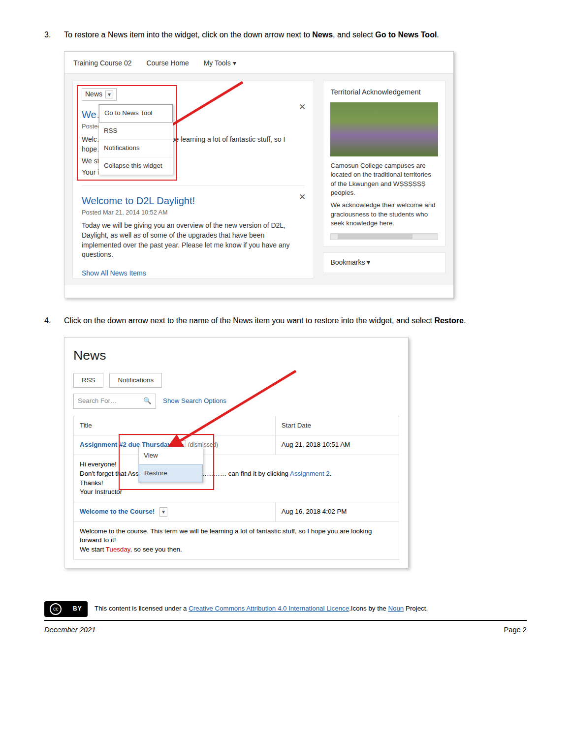3. To restore a News item into the widget, click on the down arrow next to News, and select Go to News Tool.
Training Course 02 Course Home My Tools ▾
News ▾
Go to News Tool
RSS
Notifications
Collapse this widget
✕
We…………ourse!
Posted…
Welc…………… term we will be learning a lot of fantastic stuff, so I hope……………d to it!
We st……………… then.
Your instructor…
✕
Welcome to D2L Daylight!
Posted Mar 21, 2014 10:52 AM
Today we will be giving you an overview of the new version of D2L, Daylight, as well as of some of the upgrades that have been implemented over the past year. Please let me know if you have any questions.
Show All News Items
Territorial Acknowledgement
Camosun College campuses are located on the traditional territories of the Lkwungen and WṢṢṢṢṢṢ peoples.
We acknowledge their welcome and graciousness to the students who seek knowledge here.
Bookmarks ▾
4. Click on the down arrow next to the name of the News item you want to restore into the widget, and select Restore.
News
RSS Notifications
Search For…🔍
Show Search Options
| Title | Start Date |
| --- | --- |
| Assignment #2 due Thursday! ▾ (dismissed) | Aug 21, 2018 10:51 AM |
| Hi everyone! Don't forget that Assignment #……………………… can find it by clicking Assignment 2 . Thanks! Your Instructor |
| Welcome to the Course! ▾ | Aug 16, 2018 4:02 PM |
| Welcome to the course. This term we will be learning a lot of fantastic stuff, so I hope you are looking forward to it! We start Tuesday , so see you then. |
View
Restore
cc BY
This content is licensed under a Creative Commons Attribution 4.0 International Licence.Icons by the Noun Project.
December 2021
Page 2